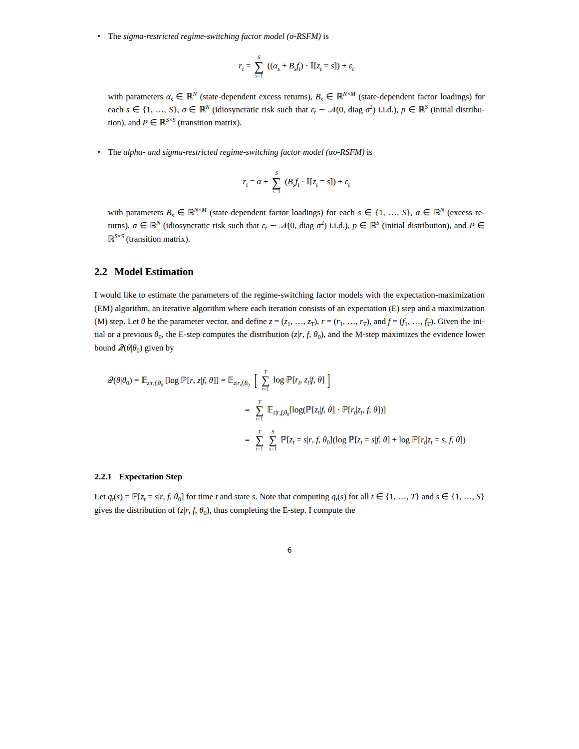The sigma-restricted regime-switching factor model (σ-RSFM) is
rt = S∑s=1 ((αs + Bsft) · 𝕀[zt = s]) + εt
with parameters αs ∈ ℝN (state-dependent excess returns), Bs ∈ ℝN×M (state-dependent factor loadings) for each s ∈ {1, …, S}, σ ∈ ℝN (idiosyncratic risk such that εt ∼ 𝒩(0, diag σ2) i.i.d.), p ∈ ℝS (initial distribution), and P ∈ ℝS×S (transition matrix).
The alpha- and sigma-restricted regime-switching factor model (ασ-RSFM) is
rt = α + S∑s=1 (Bsft · 𝕀[zt = s]) + εt
with parameters Bs ∈ ℝN×M (state-dependent factor loadings) for each s ∈ {1, …, S}, α ∈ ℝN (excess returns), σ ∈ ℝN (idiosyncratic risk such that εt ∼ 𝒩(0, diag σ2) i.i.d.), p ∈ ℝS (initial distribution), and P ∈ ℝS×S (transition matrix).
2.2 Model Estimation
I would like to estimate the parameters of the regime-switching factor models with the expectation-maximization (EM) algorithm, an iterative algorithm where each iteration consists of an expectation (E) step and a maximization (M) step. Let θ be the parameter vector, and define z = (z1, …, zT), r = (r1, …, rT), and f = (f1, …, fT). Given the initial or a previous θ0, the E-step computes the distribution (z|r, f, θ0), and the M-step maximizes the evidence lower bound 𝒬(θ|θ0) given by
| 𝒬 ( θ / θ 0 ) = 𝔼 z / r , f , θ 0 [log ℙ [ r , z / f , θ ]] = 𝔼 z / r , f , θ 0 | [ T ∑ t =1 log ℙ [ r t , z t / f , θ ] ] |
| = | T ∑ t =1 𝔼 z / r , f , θ 0 [log( ℙ [ z t / f , θ ] · ℙ [ r t / z t , f , θ ])] |
| = | T ∑ t =1 S ∑ s =1 ℙ [ z t = s / r , f , θ 0 ](log ℙ [ z t = s / f , θ ] + log ℙ [ r t / z t = s , f , θ ]) |
2.2.1 Expectation Step
Let qt(s) = ℙ[zt = s|r, f, θ0] for time t and state s. Note that computing qt(s) for all t ∈ {1, …, T} and s ∈ {1, …, S} gives the distribution of (z|r, f, θ0), thus completing the E-step. I compute the
6